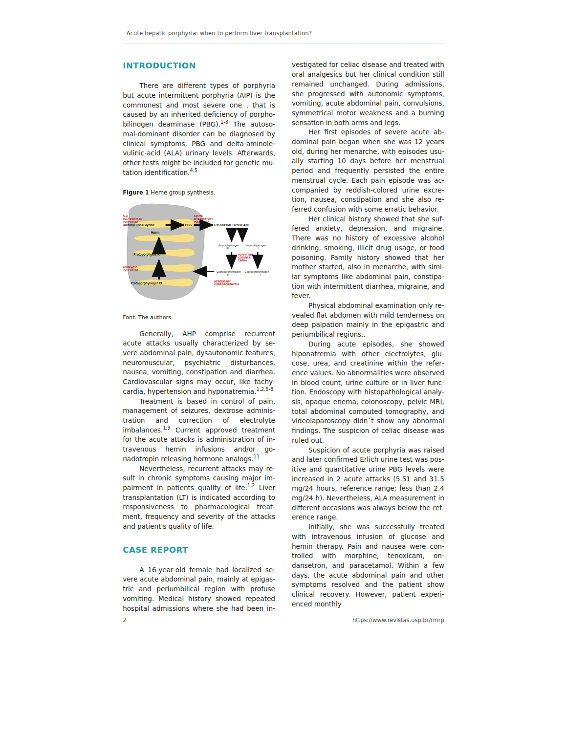Acute hepatic porphyria: when to perform liver transplantation?
INTRODUCTION
There are different types of porphyria but acute intermittent porphyria (AIP) is the commonest and most severe one , that is caused by an inherited deficiency of porphobilinogen deaminase (PBG).1-3 The autosomal-dominant disorder can be diagnosed by clinical symptoms, PBG and delta-aminolevulinic-acid (ALA) urinary levels. Afterwards, other tests might be included for genetic mutation identification.4,5
Figure 1 Heme group synthesis.
Haem Protoporphyrin IX Protoporphynogen IX ALA DEHYDRATASE PORPHYRIA VARIEGATA PORPHYRIA Succinyl Coa+Glycine PBG ACUTE INTERMITTENT PORPHYRIA HYROXYMETHYBILANE Uroporphyrinogen III Uroporphyrinogen I PORPHYRIA CUTANEA TARDA Coproporphyrinogen III Coproporphyrinogen I HEREDITARY COPROPORPHYRIA
Font: The authors.
Generally, AHP comprise recurrent acute attacks usually characterized by severe abdominal pain, dysautonomic features, neuromuscular, psychiatric disturbances, nausea, vomiting, constipation and diarrhea. Cardiovascular signs may occur, like tachycardia, hypertension and hyponatremia.1,2,5-8
Treatment is based in control of pain, management of seizures, dextrose administration and correction of electrolyte imbalances.1,9 Current approved treatment for the acute attacks is administration of intravenous hemin infusions and/or gonadotropin releasing hormone analogs.11
Nevertheless, recurrent attacks may result in chronic symptoms causing major impairment in patients quality of life.1,2 Liver transplantation (LT) is indicated according to responsiveness to pharmacological treatment, frequency and severity of the attacks and patient's quality of life.
CASE REPORT
A 16-year-old female had localized severe acute abdominal pain, mainly at epigastric and periumbilical region with profuse vomiting. Medical history showed repeated hospital admissions where she had been investigated for celiac disease and treated with oral analgesics but her clinical condition still remained unchanged. During admissions, she progressed with autonomic symptoms, vomiting, acute abdominal pain, convulsions, symmetrical motor weakness and a burning sensation in both arms and legs.
Her first episodes of severe acute abdominal pain began when she was 12 years old, during her menarche, with episodes usually starting 10 days before her menstrual period and frequently persisted the entire menstrual cycle. Each pain episode was accompanied by reddish-colored urine excretion, nausea, constipation and she also referred confusion with some erratic behavior.
Her clinical history showed that she suffered anxiety, depression, and migraine. There was no history of excessive alcohol drinking, smoking, illicit drug usage, or food poisoning. Family history showed that her mother started, also in menarche, with similar symptoms like abdominal pain, constipation with intermittent diarrhea, migraine, and fever.
Physical abdominal examination only revealed flat abdomen with mild tenderness on deep palpation mainly in the epigastric and periumbilical regions..
During acute episodes, she showed hiponatremia with other electrolytes, glucose, urea, and creatinine within the reference values. No abnormalities were observed in blood count, urine culture or in liver function. Endoscopy with histopathological analysis, opaque enema, colonoscopy, pelvic MRI, total abdominal computed tomography, and videolaparoscopy didn´t show any abnormal findings. The suspicion of celiac disease was ruled out.
Suspicion of acute porphyria was raised and later confirmed Erlich urine test was positive and quantitative urine PBG levels were increased in 2 acute attacks (5.51 and 31.5 mg/24 hours, reference range: less than 2.4 mg/24 h). Nevertheless, ALA measurement in different occasions was always below the reference range.
Initially, she was successfully treated with intravenous infusion of glucose and hemin therapy. Pain and nausea were controlled with morphine, tenoxicam, ondansetron, and paracetamol. Within a few days, the acute abdominal pain and other symptoms resolved and the patient show clinical recovery. However, patient experienced monthly
2
https://www.revistas.usp.br/rmrp